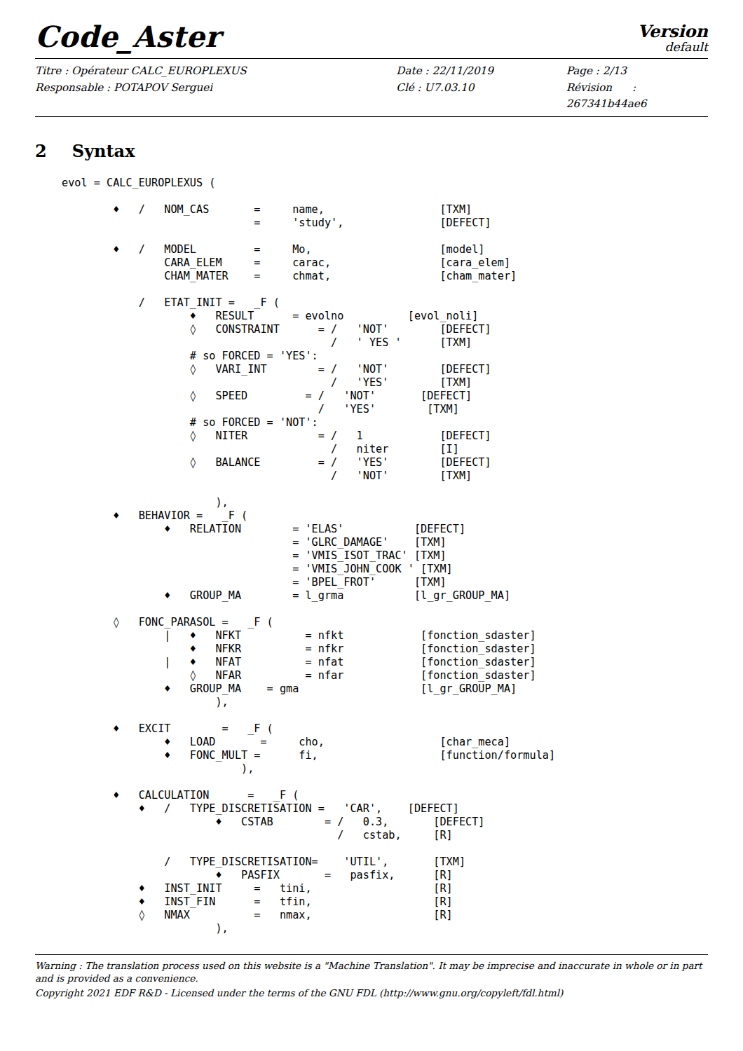Code_Aster
Versiondefault
| Titre : Opérateur CALC_EUROPLEXUS | Date : 22/11/2019 | Page : 2/13 |
| Responsable : POTAPOV Serguei | Clé : U7.03.10 | Révision : |
| | | 267341b44ae6 |
2 Syntax
evol = CALC_EUROPLEXUS (

        ♦   /   NOM_CAS       =     name,                  [TXM]
                              =     'study',               [DEFECT]

        ♦   /   MODEL         =     Mo,                    [model]
                CARA_ELEM     =     carac,                 [cara_elem]
                CHAM_MATER    =     chmat,                 [cham_mater]

            /   ETAT_INIT =   _F (
                    ♦   RESULT      = evolno          [evol_noli]
                    ◊   CONSTRAINT      = /   'NOT'        [DEFECT]
                                          /   ' YES '      [TXM]
                    # so FORCED = 'YES':
                    ◊   VARI_INT        = /   'NOT'        [DEFECT]
                                          /   'YES'        [TXM]
                    ◊   SPEED         = /   'NOT'       [DEFECT]
                                        /   'YES'        [TXM]
                    # so FORCED = 'NOT':
                    ◊   NITER           = /   1            [DEFECT]
                                          /   niter        [I]
                    ◊   BALANCE         = /   'YES'        [DEFECT]
                                          /   'NOT'        [TXM]

                        ),
        ♦   BEHAVIOR =   _F (
                ♦   RELATION        = 'ELAS'           [DEFECT]
                                    = 'GLRC_DAMAGE'    [TXM]
                                    = 'VMIS_ISOT_TRAC' [TXM]
                                    = 'VMIS_JOHN_COOK ' [TXM]
                                    = 'BPEL_FROT'      [TXM]
                ♦   GROUP_MA        = l_grma           [l_gr_GROUP_MA]

        ◊   FONC_PARASOL =   _F (
                |   ♦   NFKT          = nfkt            [fonction_sdaster]
                    ♦   NFKR          = nfkr            [fonction_sdaster]
                |   ♦   NFAT          = nfat            [fonction_sdaster]
                    ◊   NFAR          = nfar            [fonction_sdaster]
                ♦   GROUP_MA    = gma                   [l_gr_GROUP_MA]
                        ),

        ♦   EXCIT        =   _F (
                ♦   LOAD       =     cho,                  [char_meca]
                ♦   FONC_MULT =      fi,                   [function/formula]
                            ),

        ♦   CALCULATION      =   _F (
            ♦   /   TYPE_DISCRETISATION =   'CAR',    [DEFECT]
                        ♦   CSTAB        = /   0.3,       [DEFECT]
                                           /   cstab,     [R]

                /   TYPE_DISCRETISATION=    'UTIL',       [TXM]
                        ♦   PASFIX       =   pasfix,      [R]
            ♦   INST_INIT     =   tini,                   [R]
            ♦   INST_FIN      =   tfin,                   [R]
            ◊   NMAX          =   nmax,                   [R]
                        ),
Warning : The translation process used on this website is a "Machine Translation". It may be imprecise and inaccurate in whole or in part and is provided as a convenience.
Copyright 2021 EDF R&D - Licensed under the terms of the GNU FDL (http://www.gnu.org/copyleft/fdl.html)